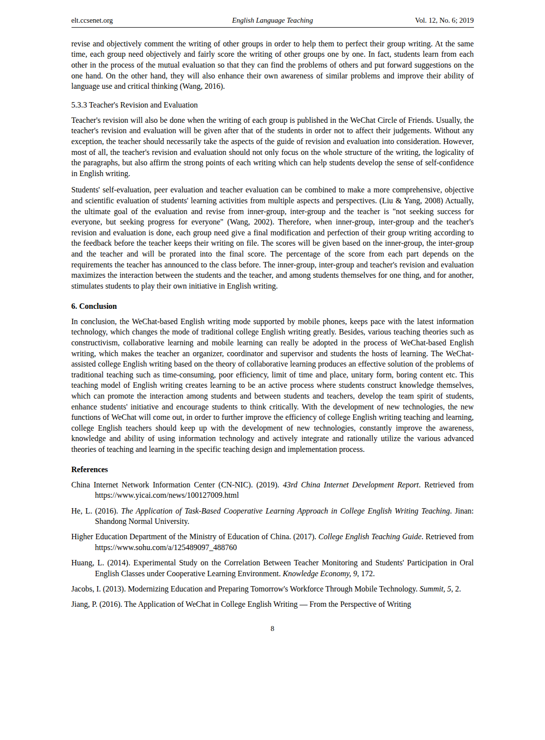elt.ccsenet.org
English Language Teaching
Vol. 12, No. 6; 2019
revise and objectively comment the writing of other groups in order to help them to perfect their group writing. At the same time, each group need objectively and fairly score the writing of other groups one by one. In fact, students learn from each other in the process of the mutual evaluation so that they can find the problems of others and put forward suggestions on the one hand. On the other hand, they will also enhance their own awareness of similar problems and improve their ability of language use and critical thinking (Wang, 2016).
5.3.3 Teacher's Revision and Evaluation
Teacher's revision will also be done when the writing of each group is published in the WeChat Circle of Friends. Usually, the teacher's revision and evaluation will be given after that of the students in order not to affect their judgements. Without any exception, the teacher should necessarily take the aspects of the guide of revision and evaluation into consideration. However, most of all, the teacher's revision and evaluation should not only focus on the whole structure of the writing, the logicality of the paragraphs, but also affirm the strong points of each writing which can help students develop the sense of self-confidence in English writing.
Students' self-evaluation, peer evaluation and teacher evaluation can be combined to make a more comprehensive, objective and scientific evaluation of students' learning activities from multiple aspects and perspectives. (Liu & Yang, 2008) Actually, the ultimate goal of the evaluation and revise from inner-group, inter-group and the teacher is "not seeking success for everyone, but seeking progress for everyone" (Wang, 2002). Therefore, when inner-group, inter-group and the teacher's revision and evaluation is done, each group need give a final modification and perfection of their group writing according to the feedback before the teacher keeps their writing on file. The scores will be given based on the inner-group, the inter-group and the teacher and will be prorated into the final score. The percentage of the score from each part depends on the requirements the teacher has announced to the class before. The inner-group, inter-group and teacher's revision and evaluation maximizes the interaction between the students and the teacher, and among students themselves for one thing, and for another, stimulates students to play their own initiative in English writing.
6. Conclusion
In conclusion, the WeChat-based English writing mode supported by mobile phones, keeps pace with the latest information technology, which changes the mode of traditional college English writing greatly. Besides, various teaching theories such as constructivism, collaborative learning and mobile learning can really be adopted in the process of WeChat-based English writing, which makes the teacher an organizer, coordinator and supervisor and students the hosts of learning. The WeChat-assisted college English writing based on the theory of collaborative learning produces an effective solution of the problems of traditional teaching such as time-consuming, poor efficiency, limit of time and place, unitary form, boring content etc. This teaching model of English writing creates learning to be an active process where students construct knowledge themselves, which can promote the interaction among students and between students and teachers, develop the team spirit of students, enhance students' initiative and encourage students to think critically. With the development of new technologies, the new functions of WeChat will come out, in order to further improve the efficiency of college English writing teaching and learning, college English teachers should keep up with the development of new technologies, constantly improve the awareness, knowledge and ability of using information technology and actively integrate and rationally utilize the various advanced theories of teaching and learning in the specific teaching design and implementation process.
References
China Internet Network Information Center (CN-NIC). (2019). 43rd China Internet Development Report. Retrieved from https://www.yicai.com/news/100127009.html
He, L. (2016). The Application of Task-Based Cooperative Learning Approach in College English Writing Teaching. Jinan: Shandong Normal University.
Higher Education Department of the Ministry of Education of China. (2017). College English Teaching Guide. Retrieved from https://www.sohu.com/a/125489097_488760
Huang, L. (2014). Experimental Study on the Correlation Between Teacher Monitoring and Students' Participation in Oral English Classes under Cooperative Learning Environment. Knowledge Economy, 9, 172.
Jacobs, I. (2013). Modernizing Education and Preparing Tomorrow's Workforce Through Mobile Technology. Summit, 5, 2.
Jiang, P. (2016). The Application of WeChat in College English Writing — From the Perspective of Writing
8